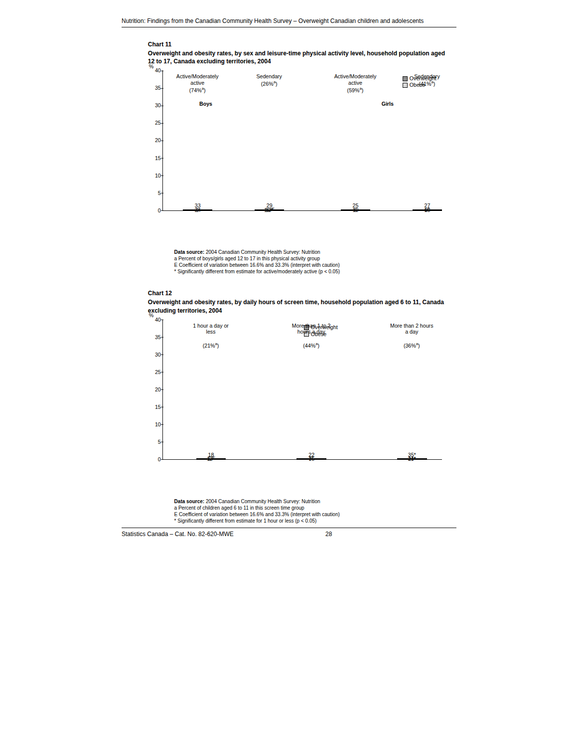Nutrition: Findings from the Canadian Community Health Survey – Overweight Canadian children and adolescents
Chart 11
Overweight and obesity rates, by sex and leisure-time physical activity level, household population aged
12 to 17, Canada excluding territories, 2004
%
0
5
10
15
20
25
30
35
40
Overweight
Obese
33
9
24
29
16*E
13*
25
6
19
27
9E
18
Active/Moderately
active
(74%a)
Sedendary
(26%a)
Active/Moderately
active
(59%a)
Sedendary
(41%a)
Boys
Girls
Data source: 2004 Canadian Community Health Survey: Nutrition
a Percent of boys/girls aged 12 to 17 in this physical activity group
E Coefficient of variation between 16.6% and 33.3% (interpret with caution)
* Significantly different from estimate for active/moderately active (p < 0.05)
Chart 12
Overweight and obesity rates, by daily hours of screen time, household population aged 6 to 11, Canada
excluding territories, 2004
%
0
5
10
15
20
25
30
35
40
Overweight
Obese
18
5E
13E
22
7E
15
35*
11*
24*
1 hour a day or
less
(21%a)
More than 1 to 2
hours a day
(44%a)
More than 2 hours
a day
(36%a)
Data source: 2004 Canadian Community Health Survey: Nutrition
a Percent of children aged 6 to 11 in this screen time group
E Coefficient of variation between 16.6% and 33.3% (interpret with caution)
* Significantly different from estimate for 1 hour or less (p < 0.05)
Statistics Canada – Cat. No. 82-620-MWE
28